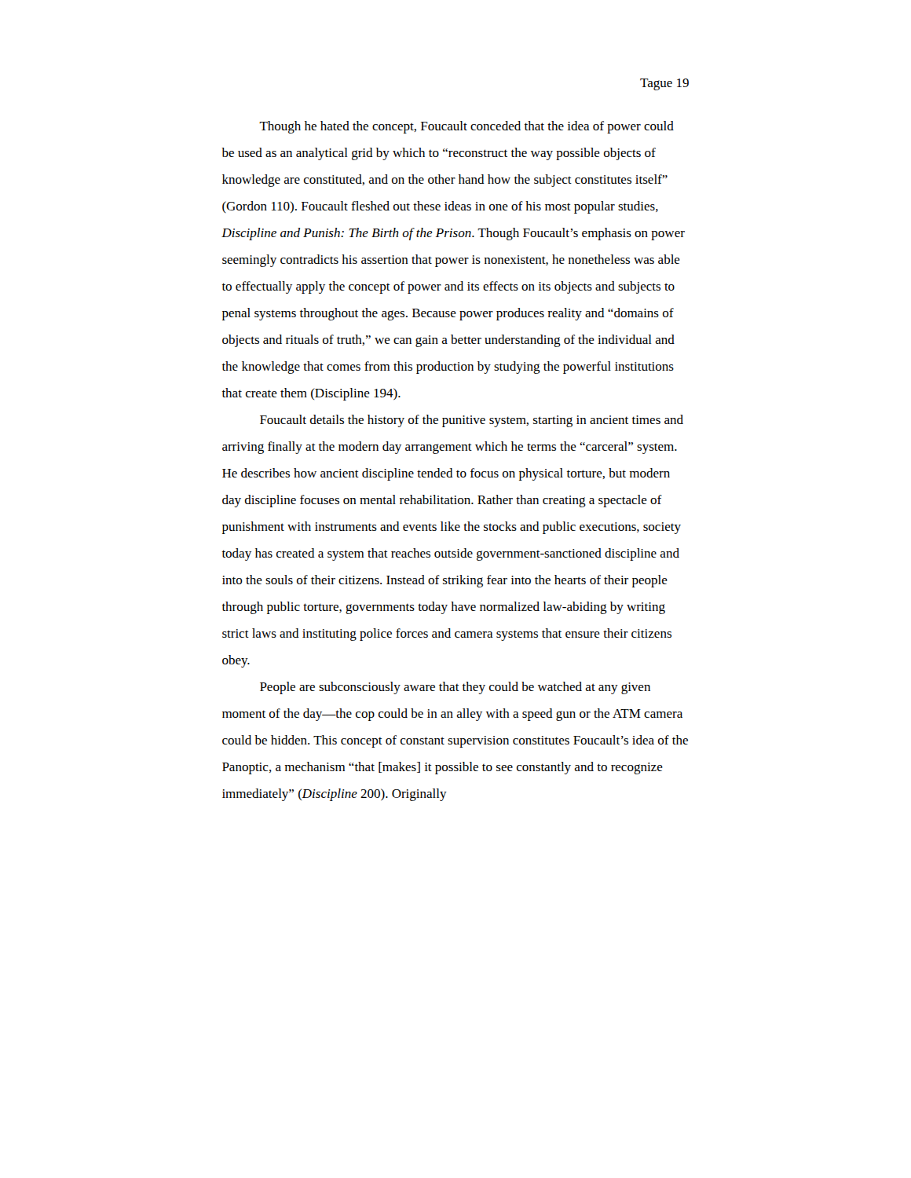Tague 19
Though he hated the concept, Foucault conceded that the idea of power could be used as an analytical grid by which to “reconstruct the way possible objects of knowledge are constituted, and on the other hand how the subject constitutes itself” (Gordon 110). Foucault fleshed out these ideas in one of his most popular studies, Discipline and Punish: The Birth of the Prison. Though Foucault’s emphasis on power seemingly contradicts his assertion that power is nonexistent, he nonetheless was able to effectually apply the concept of power and its effects on its objects and subjects to penal systems throughout the ages. Because power produces reality and “domains of objects and rituals of truth,” we can gain a better understanding of the individual and the knowledge that comes from this production by studying the powerful institutions that create them (Discipline 194).
Foucault details the history of the punitive system, starting in ancient times and arriving finally at the modern day arrangement which he terms the “carceral” system. He describes how ancient discipline tended to focus on physical torture, but modern day discipline focuses on mental rehabilitation. Rather than creating a spectacle of punishment with instruments and events like the stocks and public executions, society today has created a system that reaches outside government-sanctioned discipline and into the souls of their citizens. Instead of striking fear into the hearts of their people through public torture, governments today have normalized law-abiding by writing strict laws and instituting police forces and camera systems that ensure their citizens obey.
People are subconsciously aware that they could be watched at any given moment of the day—the cop could be in an alley with a speed gun or the ATM camera could be hidden. This concept of constant supervision constitutes Foucault’s idea of the Panoptic, a mechanism “that [makes] it possible to see constantly and to recognize immediately” (Discipline 200). Originally